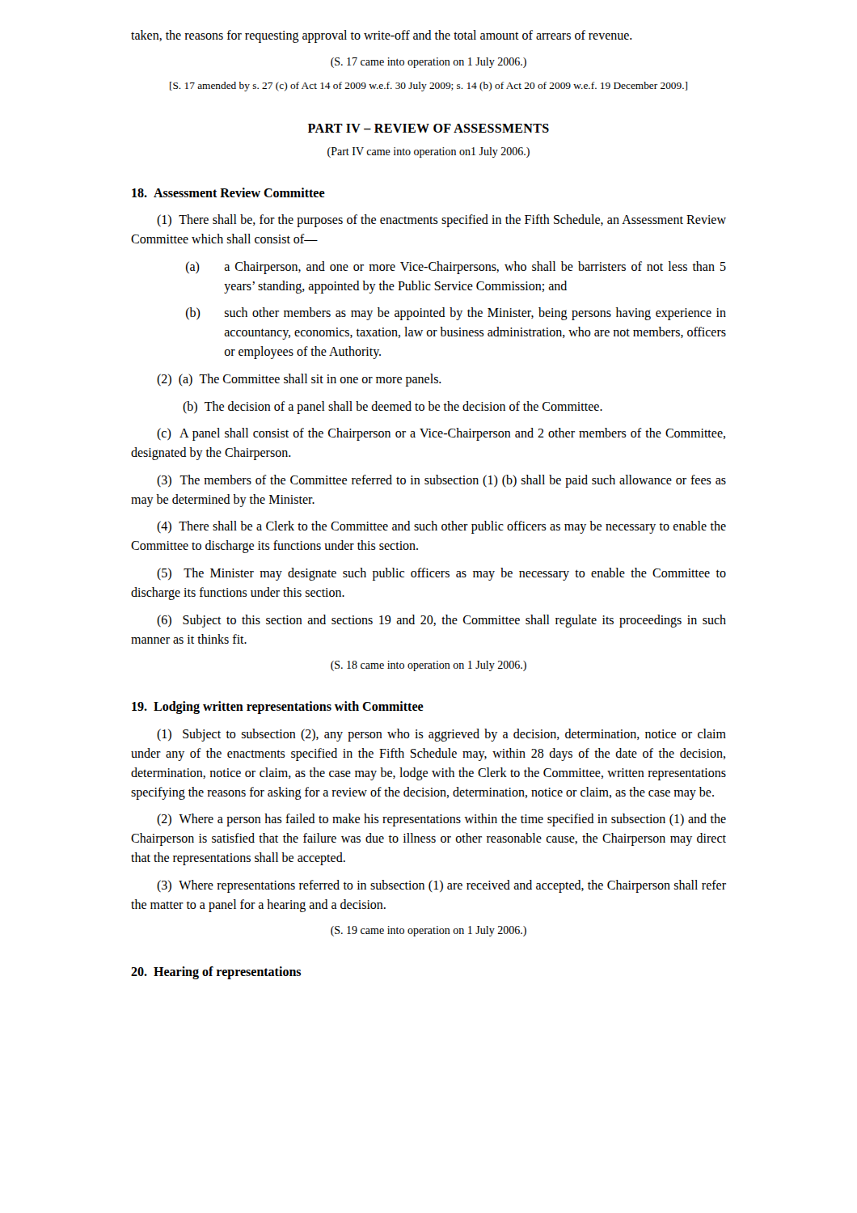taken, the reasons for requesting approval to write-off and the total amount of arrears of revenue.
(S. 17 came into operation on 1 July 2006.)
[S. 17 amended by s. 27 (c) of Act 14 of 2009 w.e.f. 30 July 2009; s. 14 (b) of Act 20 of 2009 w.e.f. 19 December 2009.]
PART IV – REVIEW OF ASSESSMENTS
(Part IV came into operation on1 July 2006.)
18. Assessment Review Committee
(1) There shall be, for the purposes of the enactments specified in the Fifth Schedule, an Assessment Review Committee which shall consist of—
(a)
a Chairperson, and one or more Vice-Chairpersons, who shall be barristers of not less than 5 years’ standing, appointed by the Public Service Commission; and
(b)
such other members as may be appointed by the Minister, being persons having experience in accountancy, economics, taxation, law or business administration, who are not members, officers or employees of the Authority.
(2) (a) The Committee shall sit in one or more panels.
(b) The decision of a panel shall be deemed to be the decision of the Committee.
(c) A panel shall consist of the Chairperson or a Vice-Chairperson and 2 other members of the Committee, designated by the Chairperson.
(3) The members of the Committee referred to in subsection (1) (b) shall be paid such allowance or fees as may be determined by the Minister.
(4) There shall be a Clerk to the Committee and such other public officers as may be necessary to enable the Committee to discharge its functions under this section.
(5) The Minister may designate such public officers as may be necessary to enable the Committee to discharge its functions under this section.
(6) Subject to this section and sections 19 and 20, the Committee shall regulate its proceedings in such manner as it thinks fit.
(S. 18 came into operation on 1 July 2006.)
19. Lodging written representations with Committee
(1) Subject to subsection (2), any person who is aggrieved by a decision, determination, notice or claim under any of the enactments specified in the Fifth Schedule may, within 28 days of the date of the decision, determination, notice or claim, as the case may be, lodge with the Clerk to the Committee, written representations specifying the reasons for asking for a review of the decision, determination, notice or claim, as the case may be.
(2) Where a person has failed to make his representations within the time specified in subsection (1) and the Chairperson is satisfied that the failure was due to illness or other reasonable cause, the Chairperson may direct that the representations shall be accepted.
(3) Where representations referred to in subsection (1) are received and accepted, the Chairperson shall refer the matter to a panel for a hearing and a decision.
(S. 19 came into operation on 1 July 2006.)
20. Hearing of representations